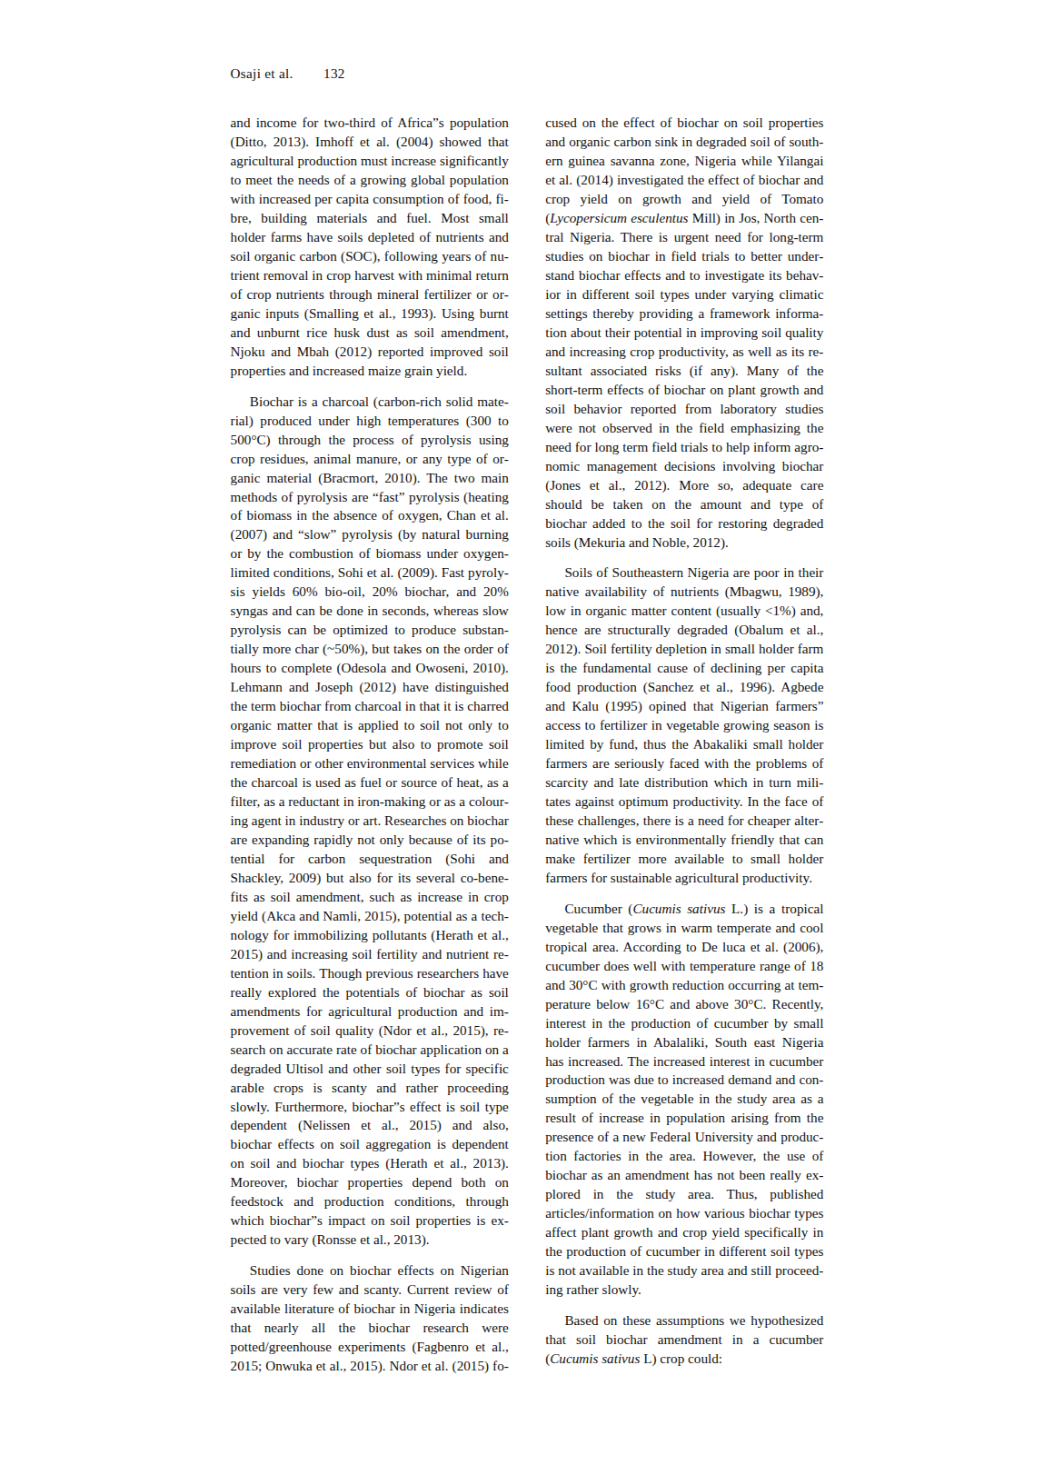Osaji et al. 132
and income for two-third of Africa”s population (Ditto, 2013). Imhoff et al. (2004) showed that agricultural production must increase significantly to meet the needs of a growing global population with increased per capita consumption of food, fibre, building materials and fuel. Most small holder farms have soils depleted of nutrients and soil organic carbon (SOC), following years of nutrient removal in crop harvest with minimal return of crop nutrients through mineral fertilizer or organic inputs (Smalling et al., 1993). Using burnt and unburnt rice husk dust as soil amendment, Njoku and Mbah (2012) reported improved soil properties and increased maize grain yield.
Biochar is a charcoal (carbon-rich solid material) produced under high temperatures (300 to 500°C) through the process of pyrolysis using crop residues, animal manure, or any type of organic material (Bracmort, 2010). The two main methods of pyrolysis are “fast” pyrolysis (heating of biomass in the absence of oxygen, Chan et al. (2007) and “slow” pyrolysis (by natural burning or by the combustion of biomass under oxygen-limited conditions, Sohi et al. (2009). Fast pyrolysis yields 60% bio-oil, 20% biochar, and 20% syngas and can be done in seconds, whereas slow pyrolysis can be optimized to produce substantially more char (~50%), but takes on the order of hours to complete (Odesola and Owoseni, 2010). Lehmann and Joseph (2012) have distinguished the term biochar from charcoal in that it is charred organic matter that is applied to soil not only to improve soil properties but also to promote soil remediation or other environmental services while the charcoal is used as fuel or source of heat, as a filter, as a reductant in iron-making or as a colouring agent in industry or art. Researches on biochar are expanding rapidly not only because of its potential for carbon sequestration (Sohi and Shackley, 2009) but also for its several co-benefits as soil amendment, such as increase in crop yield (Akca and Namli, 2015), potential as a technology for immobilizing pollutants (Herath et al., 2015) and increasing soil fertility and nutrient retention in soils. Though previous researchers have really explored the potentials of biochar as soil amendments for agricultural production and improvement of soil quality (Ndor et al., 2015), research on accurate rate of biochar application on a degraded Ultisol and other soil types for specific arable crops is scanty and rather proceeding slowly. Furthermore, biochar”s effect is soil type dependent (Nelissen et al., 2015) and also, biochar effects on soil aggregation is dependent on soil and biochar types (Herath et al., 2013). Moreover, biochar properties depend both on feedstock and production conditions, through which biochar”s impact on soil properties is expected to vary (Ronsse et al., 2013).
Studies done on biochar effects on Nigerian soils are very few and scanty. Current review of available literature of biochar in Nigeria indicates that nearly all the biochar research were potted/greenhouse experiments (Fagbenro et al., 2015; Onwuka et al., 2015). Ndor et al. (2015) focused on the effect of biochar on soil properties and organic carbon sink in degraded soil of southern guinea savanna zone, Nigeria while Yilangai et al. (2014) investigated the effect of biochar and crop yield on growth and yield of Tomato (Lycopersicum esculentus Mill) in Jos, North central Nigeria. There is urgent need for long-term studies on biochar in field trials to better understand biochar effects and to investigate its behavior in different soil types under varying climatic settings thereby providing a framework information about their potential in improving soil quality and increasing crop productivity, as well as its resultant associated risks (if any). Many of the short-term effects of biochar on plant growth and soil behavior reported from laboratory studies were not observed in the field emphasizing the need for long term field trials to help inform agronomic management decisions involving biochar (Jones et al., 2012). More so, adequate care should be taken on the amount and type of biochar added to the soil for restoring degraded soils (Mekuria and Noble, 2012).
Soils of Southeastern Nigeria are poor in their native availability of nutrients (Mbagwu, 1989), low in organic matter content (usually <1%) and, hence are structurally degraded (Obalum et al., 2012). Soil fertility depletion in small holder farm is the fundamental cause of declining per capita food production (Sanchez et al., 1996). Agbede and Kalu (1995) opined that Nigerian farmers” access to fertilizer in vegetable growing season is limited by fund, thus the Abakaliki small holder farmers are seriously faced with the problems of scarcity and late distribution which in turn militates against optimum productivity. In the face of these challenges, there is a need for cheaper alternative which is environmentally friendly that can make fertilizer more available to small holder farmers for sustainable agricultural productivity.
Cucumber (Cucumis sativus L.) is a tropical vegetable that grows in warm temperate and cool tropical area. According to De luca et al. (2006), cucumber does well with temperature range of 18 and 30°C with growth reduction occurring at temperature below 16°C and above 30°C. Recently, interest in the production of cucumber by small holder farmers in Abalaliki, South east Nigeria has increased. The increased interest in cucumber production was due to increased demand and consumption of the vegetable in the study area as a result of increase in population arising from the presence of a new Federal University and production factories in the area. However, the use of biochar as an amendment has not been really explored in the study area. Thus, published articles/information on how various biochar types affect plant growth and crop yield specifically in the production of cucumber in different soil types is not available in the study area and still proceeding rather slowly.
Based on these assumptions we hypothesized that soil biochar amendment in a cucumber (Cucumis sativus L) crop could: